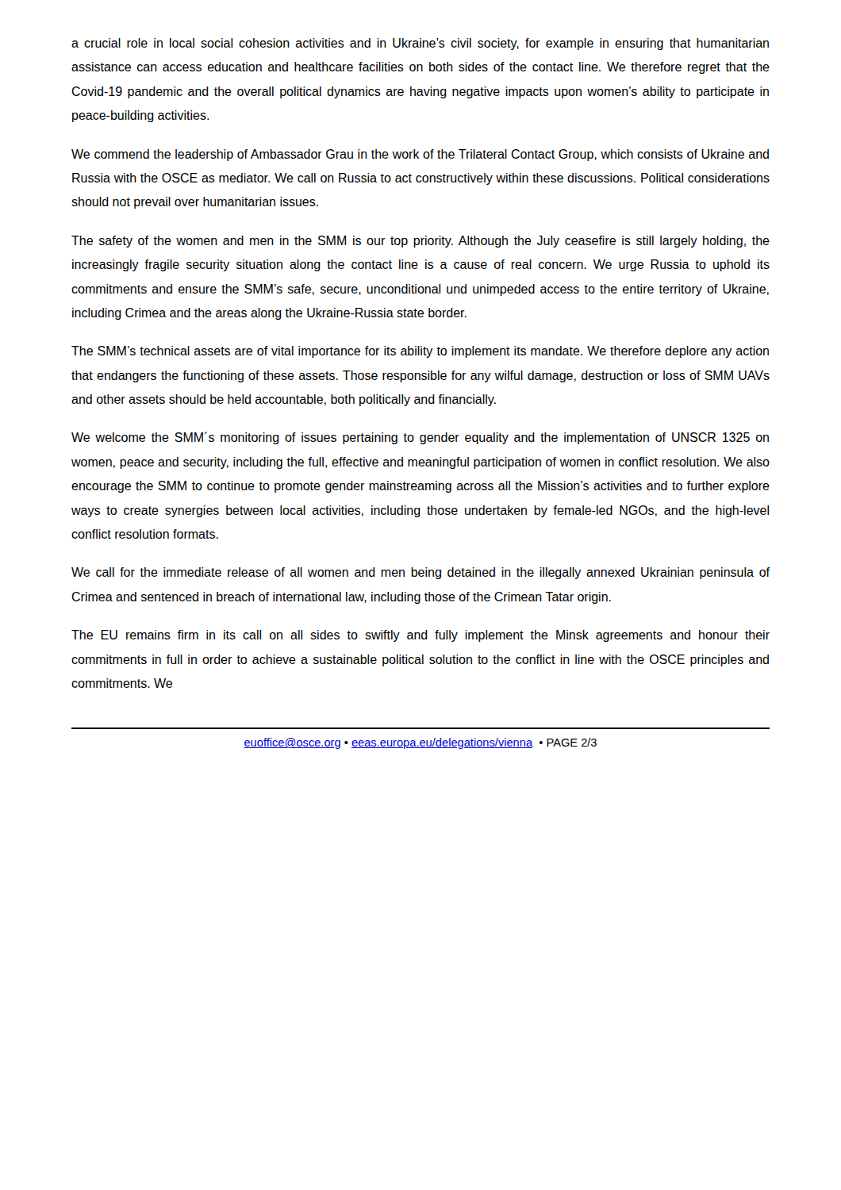a crucial role in local social cohesion activities and in Ukraine’s civil society, for example in ensuring that humanitarian assistance can access education and healthcare facilities on both sides of the contact line. We therefore regret that the Covid-19 pandemic and the overall political dynamics are having negative impacts upon women’s ability to participate in peace-building activities.
We commend the leadership of Ambassador Grau in the work of the Trilateral Contact Group, which consists of Ukraine and Russia with the OSCE as mediator. We call on Russia to act constructively within these discussions. Political considerations should not prevail over humanitarian issues.
The safety of the women and men in the SMM is our top priority. Although the July ceasefire is still largely holding, the increasingly fragile security situation along the contact line is a cause of real concern. We urge Russia to uphold its commitments and ensure the SMM’s safe, secure, unconditional und unimpeded access to the entire territory of Ukraine, including Crimea and the areas along the Ukraine-Russia state border.
The SMM’s technical assets are of vital importance for its ability to implement its mandate. We therefore deplore any action that endangers the functioning of these assets. Those responsible for any wilful damage, destruction or loss of SMM UAVs and other assets should be held accountable, both politically and financially.
We welcome the SMM´s monitoring of issues pertaining to gender equality and the implementation of UNSCR 1325 on women, peace and security, including the full, effective and meaningful participation of women in conflict resolution. We also encourage the SMM to continue to promote gender mainstreaming across all the Mission’s activities and to further explore ways to create synergies between local activities, including those undertaken by female-led NGOs, and the high-level conflict resolution formats.
We call for the immediate release of all women and men being detained in the illegally annexed Ukrainian peninsula of Crimea and sentenced in breach of international law, including those of the Crimean Tatar origin.
The EU remains firm in its call on all sides to swiftly and fully implement the Minsk agreements and honour their commitments in full in order to achieve a sustainable political solution to the conflict in line with the OSCE principles and commitments. We
euoffice@osce.org • eeas.europa.eu/delegations/vienna • PAGE 2/3